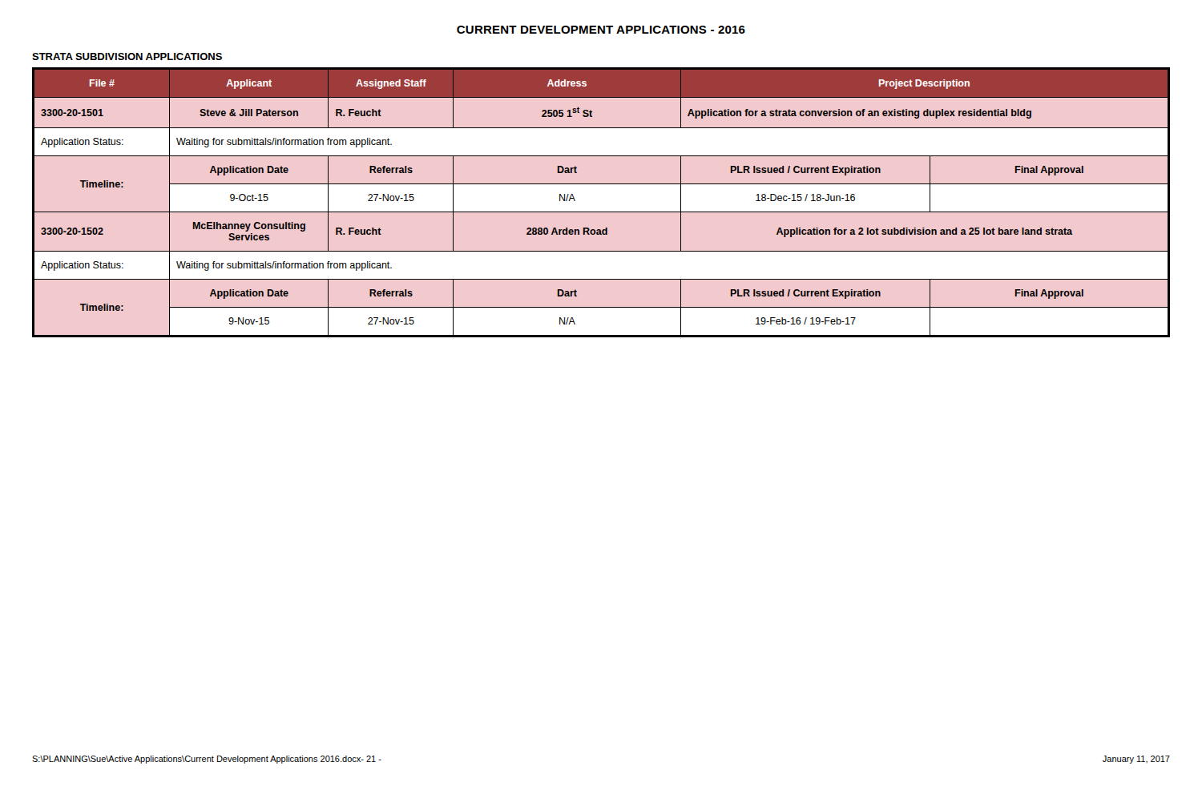CURRENT DEVELOPMENT APPLICATIONS - 2016
STRATA SUBDIVISION APPLICATIONS
| File # | Applicant | Assigned Staff | Address | Project Description |
| --- | --- | --- | --- | --- |
| 3300-20-1501 | Steve & Jill Paterson | R. Feucht | 2505 1 st St | Application for a strata conversion of an existing duplex residential bldg |
| Application Status: | Waiting for submittals/information from applicant. |
| Timeline: | Application Date | Referrals | Dart | PLR Issued / Current Expiration | Final Approval |
| 9-Oct-15 | 27-Nov-15 | N/A | 18-Dec-15 / 18-Jun-16 | |
| 3300-20-1502 | McElhanney Consulting Services | R. Feucht | 2880 Arden Road | Application for a 2 lot subdivision and a 25 lot bare land strata |
| Application Status: | Waiting for submittals/information from applicant. |
| Timeline: | Application Date | Referrals | Dart | PLR Issued / Current Expiration | Final Approval |
| 9-Nov-15 | 27-Nov-15 | N/A | 19-Feb-16 / 19-Feb-17 | |
S:\PLANNING\Sue\Active Applications\Current Development Applications 2016.docx- 21 - January 11, 2017